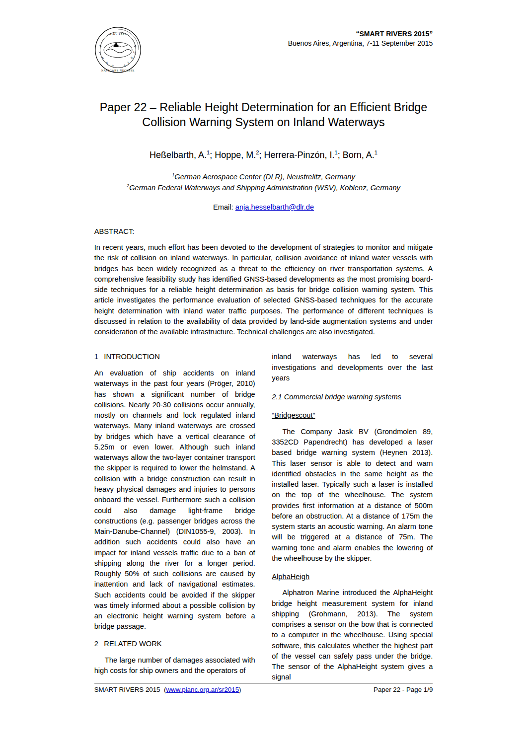A.D. 1885 NAVIGARE NECESSE P I A N C A I P C N
“SMART RIVERS 2015”
Buenos Aires, Argentina, 7-11 September 2015
Paper 22 – Reliable Height Determination for an Efficient Bridge Collision Warning System on Inland Waterways
Heßelbarth, A.1; Hoppe, M.2; Herrera-Pinzón, I.1; Born, A.1
1German Aerospace Center (DLR), Neustrelitz, Germany
2German Federal Waterways and Shipping Administration (WSV), Koblenz, Germany
Email: anja.hesselbarth@dlr.de
ABSTRACT:
In recent years, much effort has been devoted to the development of strategies to monitor and mitigate the risk of collision on inland waterways. In particular, collision avoidance of inland water vessels with bridges has been widely recognized as a threat to the efficiency on river transportation systems. A comprehensive feasibility study has identified GNSS-based developments as the most promising board-side techniques for a reliable height determination as basis for bridge collision warning system. This article investigates the performance evaluation of selected GNSS-based techniques for the accurate height determination with inland water traffic purposes. The performance of different techniques is discussed in relation to the availability of data provided by land-side augmentation systems and under consideration of the available infrastructure. Technical challenges are also investigated.
1 INTRODUCTION
An evaluation of ship accidents on inland waterways in the past four years (Pröger, 2010) has shown a significant number of bridge collisions. Nearly 20-30 collisions occur annually, mostly on channels and lock regulated inland waterways. Many inland waterways are crossed by bridges which have a vertical clearance of 5.25m or even lower. Although such inland waterways allow the two-layer container transport the skipper is required to lower the helmstand. A collision with a bridge construction can result in heavy physical damages and injuries to persons onboard the vessel. Furthermore such a collision could also damage light-frame bridge constructions (e.g. passenger bridges across the Main-Danube-Channel) (DIN1055-9, 2003). In addition such accidents could also have an impact for inland vessels traffic due to a ban of shipping along the river for a longer period. Roughly 50% of such collisions are caused by inattention and lack of navigational estimates. Such accidents could be avoided if the skipper was timely informed about a possible collision by an electronic height warning system before a bridge passage.
2 RELATED WORK
The large number of damages associated with high costs for ship owners and the operators of
inland waterways has led to several investigations and developments over the last years
2.1 Commercial bridge warning systems
“Bridgescout”
The Company Jask BV (Grondmolen 89, 3352CD Papendrecht) has developed a laser based bridge warning system (Heynen 2013). This laser sensor is able to detect and warn identified obstacles in the same height as the installed laser. Typically such a laser is installed on the top of the wheelhouse. The system provides first information at a distance of 500m before an obstruction. At a distance of 175m the system starts an acoustic warning. An alarm tone will be triggered at a distance of 75m. The warning tone and alarm enables the lowering of the wheelhouse by the skipper.
AlphaHeigh
Alphatron Marine introduced the AlphaHeight bridge height measurement system for inland shipping (Grohmann, 2013). The system comprises a sensor on the bow that is connected to a computer in the wheelhouse. Using special software, this calculates whether the highest part of the vessel can safely pass under the bridge. The sensor of the AlphaHeight system gives a signal
SMART RIVERS 2015 (www.pianc.org.ar/sr2015)
Paper 22 - Page 1/9